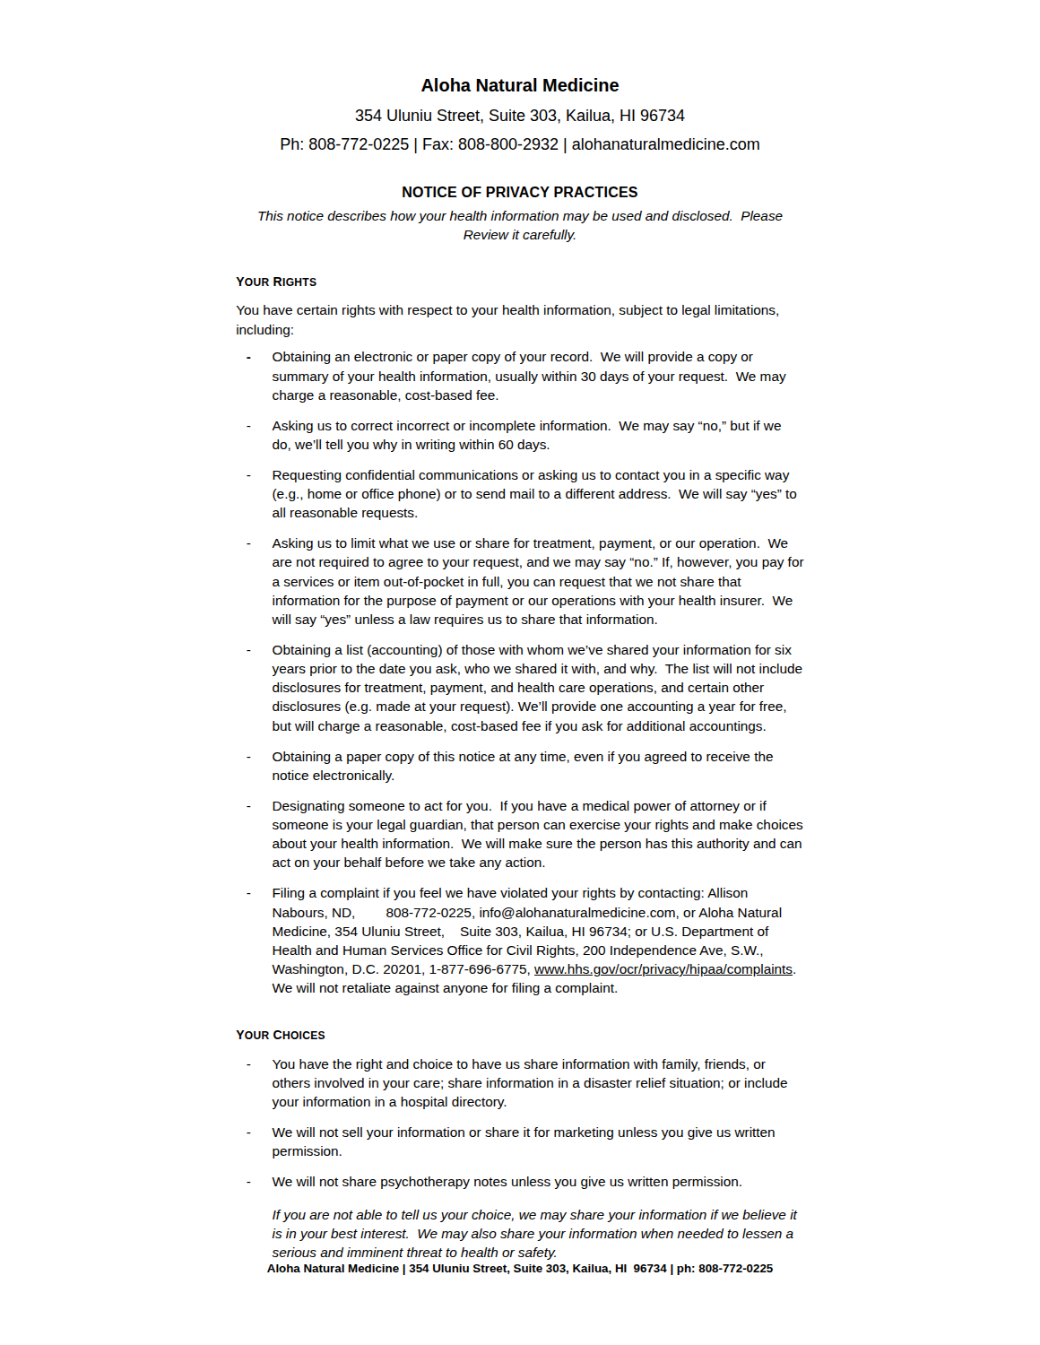Aloha Natural Medicine
354 Uluniu Street, Suite 303, Kailua, HI 96734
Ph: 808-772-0225 | Fax: 808-800-2932 | alohanaturalmedicine.com
NOTICE OF PRIVACY PRACTICES
This notice describes how your health information may be used and disclosed. Please Review it carefully.
YOUR RIGHTS
You have certain rights with respect to your health information, subject to legal limitations, including:
Obtaining an electronic or paper copy of your record. We will provide a copy or summary of your health information, usually within 30 days of your request. We may charge a reasonable, cost-based fee.
Asking us to correct incorrect or incomplete information. We may say “no,” but if we do, we’ll tell you why in writing within 60 days.
Requesting confidential communications or asking us to contact you in a specific way (e.g., home or office phone) or to send mail to a different address. We will say “yes” to all reasonable requests.
Asking us to limit what we use or share for treatment, payment, or our operation. We are not required to agree to your request, and we may say “no.” If, however, you pay for a services or item out-of-pocket in full, you can request that we not share that information for the purpose of payment or our operations with your health insurer. We will say “yes” unless a law requires us to share that information.
Obtaining a list (accounting) of those with whom we’ve shared your information for six years prior to the date you ask, who we shared it with, and why. The list will not include disclosures for treatment, payment, and health care operations, and certain other disclosures (e.g. made at your request). We’ll provide one accounting a year for free, but will charge a reasonable, cost-based fee if you ask for additional accountings.
Obtaining a paper copy of this notice at any time, even if you agreed to receive the notice electronically.
Designating someone to act for you. If you have a medical power of attorney or if someone is your legal guardian, that person can exercise your rights and make choices about your health information. We will make sure the person has this authority and can act on your behalf before we take any action.
Filing a complaint if you feel we have violated your rights by contacting: Allison Nabours, ND, 808-772-0225, info@alohanaturalmedicine.com, or Aloha Natural Medicine, 354 Uluniu Street, Suite 303, Kailua, HI 96734; or U.S. Department of Health and Human Services Office for Civil Rights, 200 Independence Ave, S.W., Washington, D.C. 20201, 1-877-696-6775, www.hhs.gov/ocr/privacy/hipaa/complaints. We will not retaliate against anyone for filing a complaint.
YOUR CHOICES
You have the right and choice to have us share information with family, friends, or others involved in your care; share information in a disaster relief situation; or include your information in a hospital directory.
We will not sell your information or share it for marketing unless you give us written permission.
We will not share psychotherapy notes unless you give us written permission.
If you are not able to tell us your choice, we may share your information if we believe it is in your best interest. We may also share your information when needed to lessen a serious and imminent threat to health or safety.
Aloha Natural Medicine | 354 Uluniu Street, Suite 303, Kailua, HI 96734 | ph: 808-772-0225